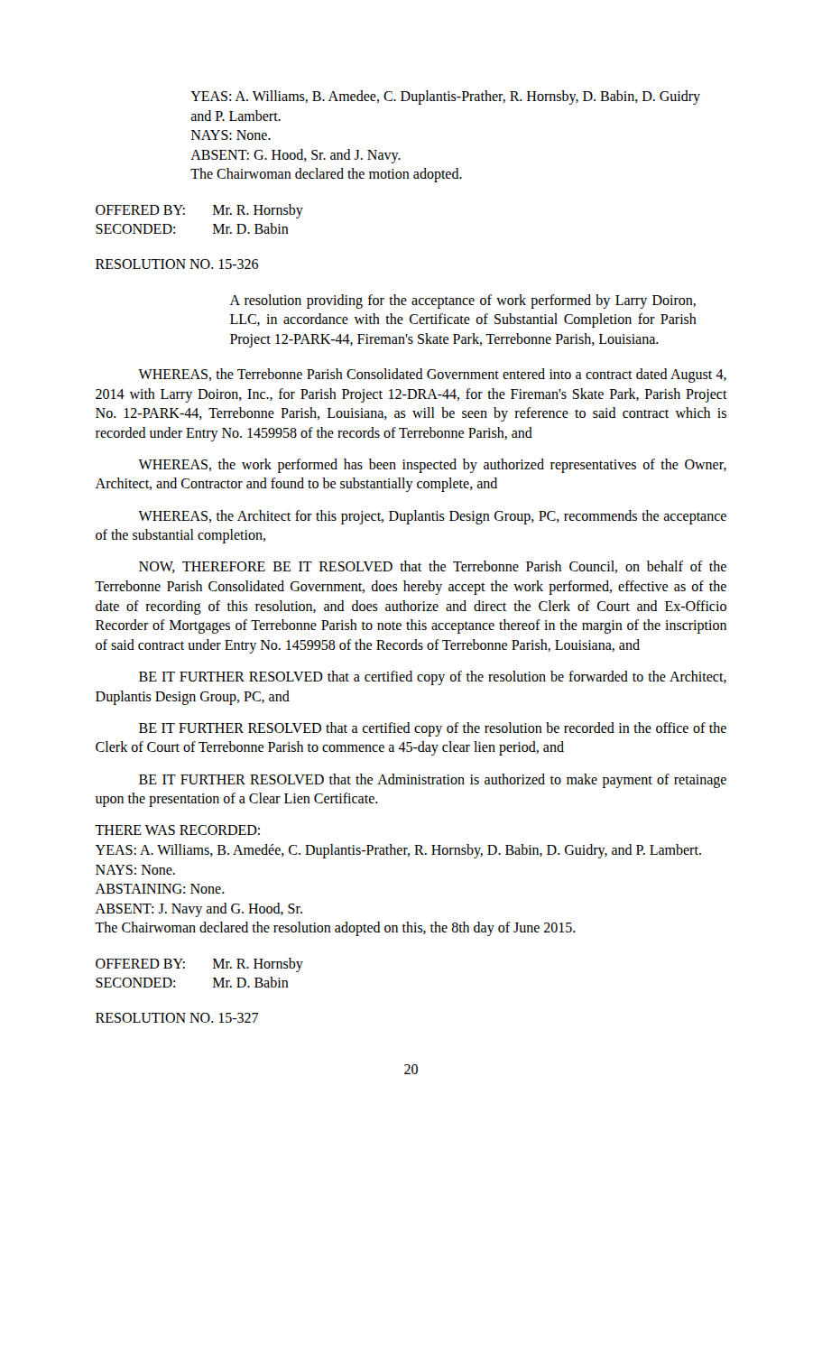YEAS: A. Williams, B. Amedee, C. Duplantis-Prather, R. Hornsby, D. Babin, D. Guidry
and P. Lambert.
NAYS: None.
ABSENT: G. Hood, Sr. and J. Navy.
The Chairwoman declared the motion adopted.
OFFERED BY: Mr. R. Hornsby SECONDED: Mr. D. Babin
RESOLUTION NO. 15-326
A resolution providing for the acceptance of work performed by Larry Doiron, LLC, in accordance with the Certificate of Substantial Completion for Parish Project 12-PARK-44, Fireman's Skate Park, Terrebonne Parish, Louisiana.
WHEREAS, the Terrebonne Parish Consolidated Government entered into a contract dated August 4, 2014 with Larry Doiron, Inc., for Parish Project 12-DRA-44, for the Fireman's Skate Park, Parish Project No. 12-PARK-44, Terrebonne Parish, Louisiana, as will be seen by reference to said contract which is recorded under Entry No. 1459958 of the records of Terrebonne Parish, and
WHEREAS, the work performed has been inspected by authorized representatives of the Owner, Architect, and Contractor and found to be substantially complete, and
WHEREAS, the Architect for this project, Duplantis Design Group, PC, recommends the acceptance of the substantial completion,
NOW, THEREFORE BE IT RESOLVED that the Terrebonne Parish Council, on behalf of the Terrebonne Parish Consolidated Government, does hereby accept the work performed, effective as of the date of recording of this resolution, and does authorize and direct the Clerk of Court and Ex-Officio Recorder of Mortgages of Terrebonne Parish to note this acceptance thereof in the margin of the inscription of said contract under Entry No. 1459958 of the Records of Terrebonne Parish, Louisiana, and
BE IT FURTHER RESOLVED that a certified copy of the resolution be forwarded to the Architect, Duplantis Design Group, PC, and
BE IT FURTHER RESOLVED that a certified copy of the resolution be recorded in the office of the Clerk of Court of Terrebonne Parish to commence a 45-day clear lien period, and
BE IT FURTHER RESOLVED that the Administration is authorized to make payment of retainage upon the presentation of a Clear Lien Certificate.
THERE WAS RECORDED:
YEAS: A. Williams, B. Amedée, C. Duplantis-Prather, R. Hornsby, D. Babin, D. Guidry, and P. Lambert.
NAYS: None.
ABSTAINING: None.
ABSENT: J. Navy and G. Hood, Sr.
The Chairwoman declared the resolution adopted on this, the 8th day of June 2015.
OFFERED BY: Mr. R. Hornsby SECONDED: Mr. D. Babin
RESOLUTION NO. 15-327
20